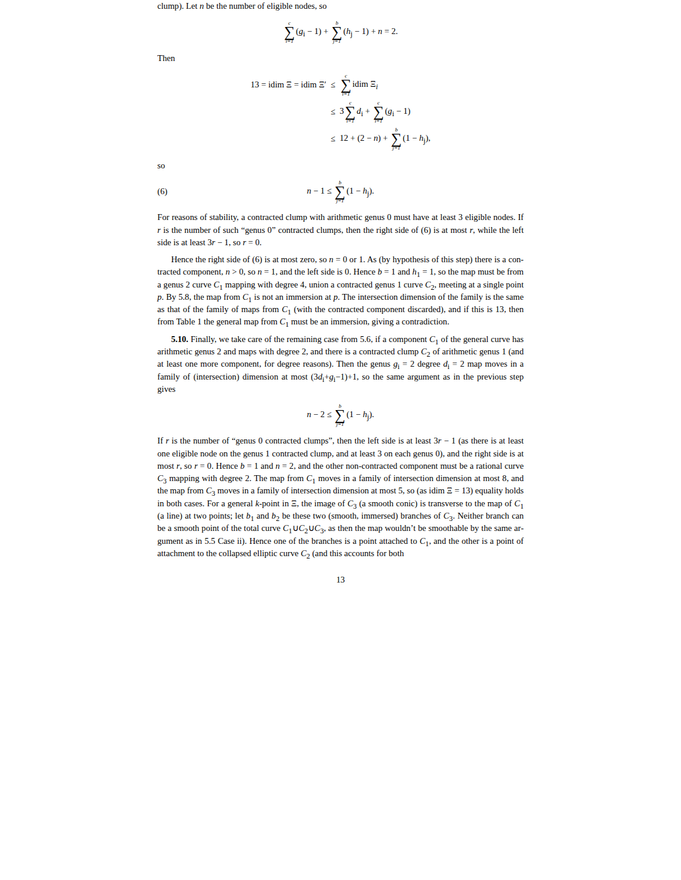clump). Let n be the number of eligible nodes, so
c∑i=1(gi − 1) + b∑j=1(hj − 1) + n = 2.
Then
| 13 = idim Ξ = idim Ξ′ | ≤ | c ∑ i=1 idim Ξ i |
| | ≤ | 3 c ∑ i=1 d i + c ∑ i=1 ( g i − 1) |
| | ≤ | 12 + (2 − n ) + b ∑ j=1 (1 − h j ), |
so
(6)
n − 1 ≤ b∑j=1(1 − hj).
For reasons of stability, a contracted clump with arithmetic genus 0 must have at least 3 eligible nodes. If r is the number of such “genus 0” contracted clumps, then the right side of (6) is at most r, while the left side is at least 3r − 1, so r = 0.
Hence the right side of (6) is at most zero, so n = 0 or 1. As (by hypothesis of this step) there is a contracted component, n > 0, so n = 1, and the left side is 0. Hence b = 1 and h1 = 1, so the map must be from a genus 2 curve C1 mapping with degree 4, union a contracted genus 1 curve C2, meeting at a single point p. By 5.8, the map from C1 is not an immersion at p. The intersection dimension of the family is the same as that of the family of maps from C1 (with the contracted component discarded), and if this is 13, then from Table 1 the general map from C1 must be an immersion, giving a contradiction.
5.10. Finally, we take care of the remaining case from 5.6, if a component C1 of the general curve has arithmetic genus 2 and maps with degree 2, and there is a contracted clump C2 of arithmetic genus 1 (and at least one more component, for degree reasons). Then the genus gi = 2 degree di = 2 map moves in a family of (intersection) dimension at most (3di+gi−1)+1, so the same argument as in the previous step gives
n − 2 ≤ b∑j=1(1 − hj).
If r is the number of “genus 0 contracted clumps”, then the left side is at least 3r − 1 (as there is at least one eligible node on the genus 1 contracted clump, and at least 3 on each genus 0), and the right side is at most r, so r = 0. Hence b = 1 and n = 2, and the other non-contracted component must be a rational curve C3 mapping with degree 2. The map from C1 moves in a family of intersection dimension at most 8, and the map from C3 moves in a family of intersection dimension at most 5, so (as idim Ξ = 13) equality holds in both cases. For a general k-point in Ξ, the image of C3 (a smooth conic) is transverse to the map of C1 (a line) at two points; let b1 and b2 be these two (smooth, immersed) branches of C3. Neither branch can be a smooth point of the total curve C1∪C2∪C3, as then the map wouldn’t be smoothable by the same argument as in 5.5 Case ii). Hence one of the branches is a point attached to C1, and the other is a point of attachment to the collapsed elliptic curve C2 (and this accounts for both
13